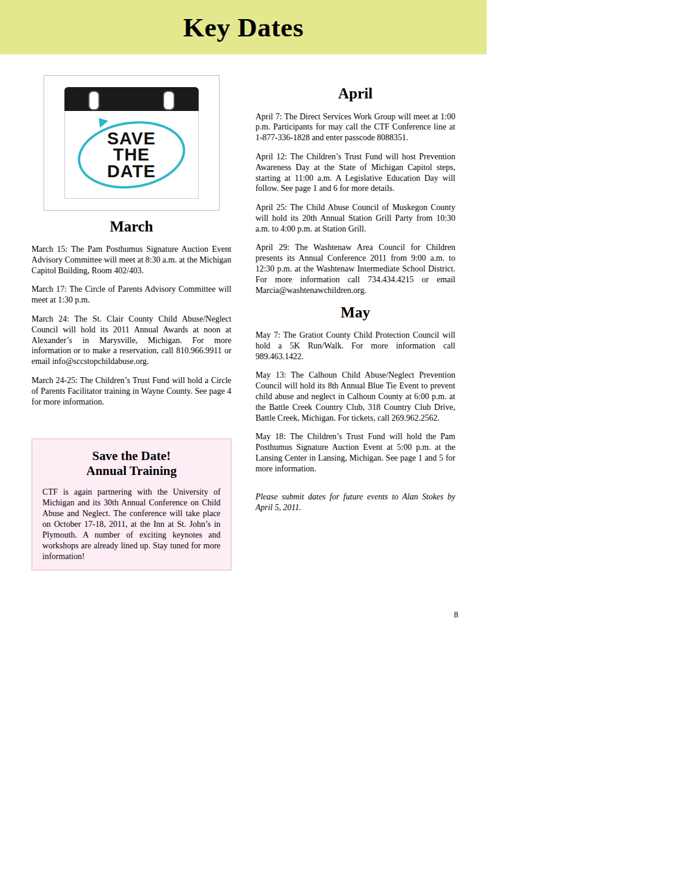Key Dates
SAVE
THE
DATE
March
March 15: The Pam Posthumus Signature Auction Event Advisory Committee will meet at 8:30 a.m. at the Michigan Capitol Building, Room 402/403.
March 17: The Circle of Parents Advisory Committee will meet at 1:30 p.m.
March 24: The St. Clair County Child Abuse/Neglect Council will hold its 2011 Annual Awards at noon at Alexander’s in Marysville, Michigan. For more information or to make a reservation, call 810.966.9911 or email info@sccstopchildabuse.org.
March 24-25: The Children’s Trust Fund will hold a Circle of Parents Facilitator training in Wayne County. See page 4 for more information.
Save the Date!
Annual Training
CTF is again partnering with the University of Michigan and its 30th Annual Conference on Child Abuse and Neglect. The conference will take place on October 17-18, 2011, at the Inn at St. John’s in Plymouth. A number of exciting keynotes and workshops are already lined up. Stay tuned for more information!
April
April 7: The Direct Services Work Group will meet at 1:00 p.m. Participants for may call the CTF Conference line at 1-877-336-1828 and enter passcode 8088351.
April 12: The Children’s Trust Fund will host Prevention Awareness Day at the State of Michigan Capitol steps, starting at 11:00 a.m. A Legislative Education Day will follow. See page 1 and 6 for more details.
April 25: The Child Abuse Council of Muskegon County will hold its 20th Annual Station Grill Party from 10:30 a.m. to 4:00 p.m. at Station Grill.
April 29: The Washtenaw Area Council for Children presents its Annual Conference 2011 from 9:00 a.m. to 12:30 p.m. at the Washtenaw Intermediate School District. For more information call 734.434.4215 or email Marcia@washtenawchildren.org.
May
May 7: The Gratiot County Child Protection Council will hold a 5K Run/Walk. For more information call 989.463.1422.
May 13: The Calhoun Child Abuse/Neglect Prevention Council will hold its 8th Annual Blue Tie Event to prevent child abuse and neglect in Calhoun County at 6:00 p.m. at the Battle Creek Country Club, 318 Country Club Drive, Battle Creek, Michigan. For tickets, call 269.962.2562.
May 18: The Children’s Trust Fund will hold the Pam Posthumus Signature Auction Event at 5:00 p.m. at the Lansing Center in Lansing, Michigan. See page 1 and 5 for more information.
Please submit dates for future events to Alan Stokes by April 5, 2011.
8